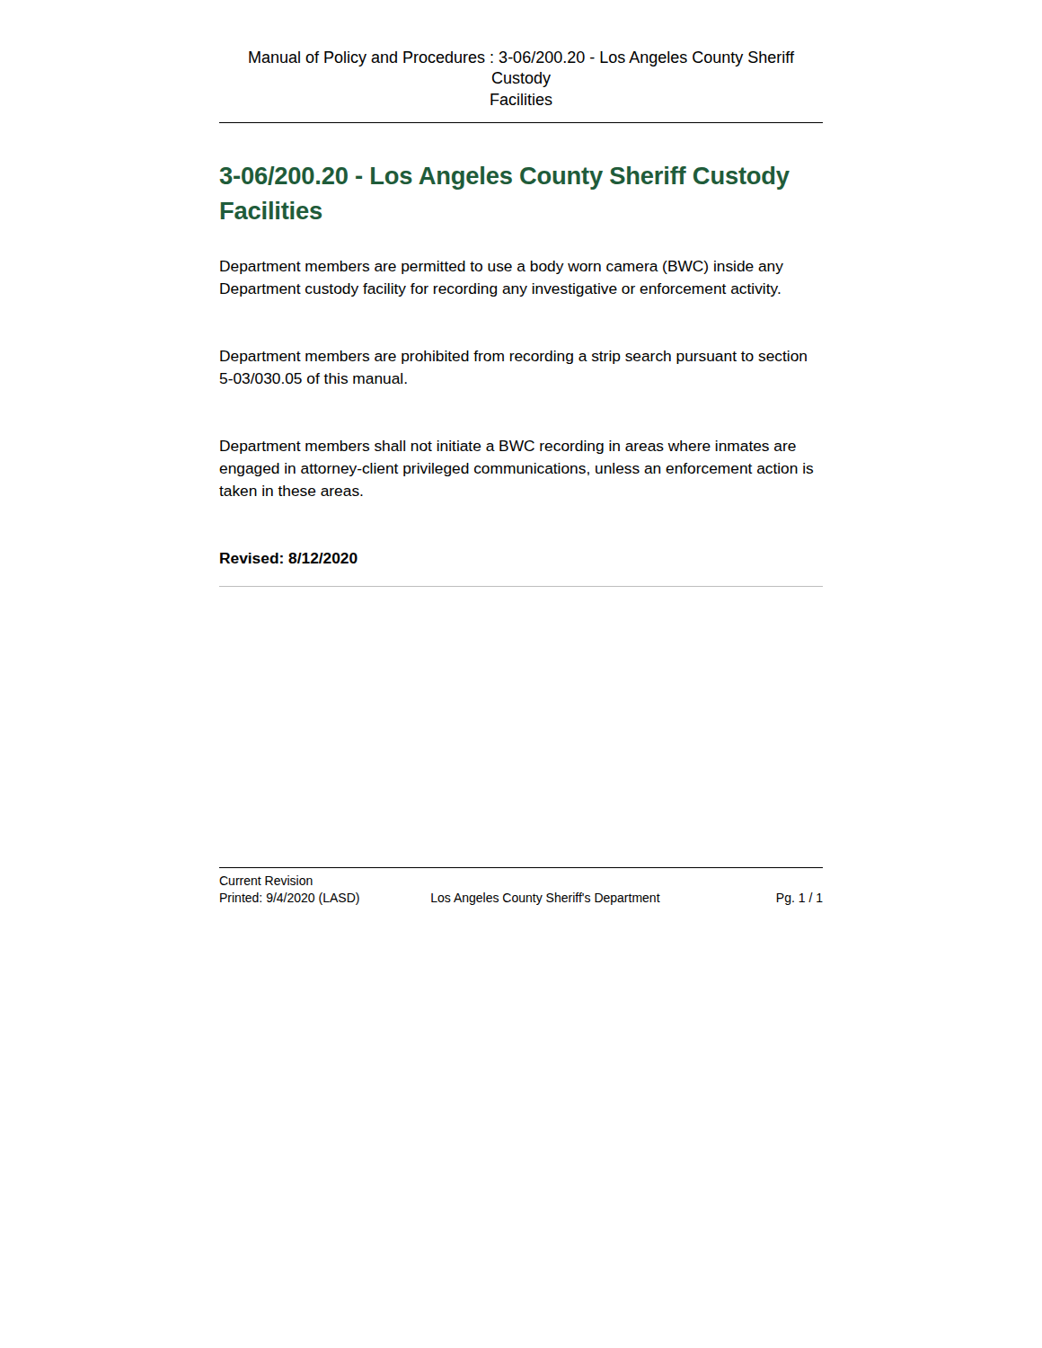Manual of Policy and Procedures : 3-06/200.20 - Los Angeles County Sheriff Custody
Facilities
3-06/200.20 - Los Angeles County Sheriff Custody Facilities
Department members are permitted to use a body worn camera (BWC) inside any Department custody facility for recording any investigative or enforcement activity.
Department members are prohibited from recording a strip search pursuant to section 5-03/030.05 of this manual.
Department members shall not initiate a BWC recording in areas where inmates are engaged in attorney-client privileged communications, unless an enforcement action is taken in these areas.
Revised: 8/12/2020
Current Revision
Printed: 9/4/2020 (LASD)
Los Angeles County Sheriff's Department
Pg. 1 / 1